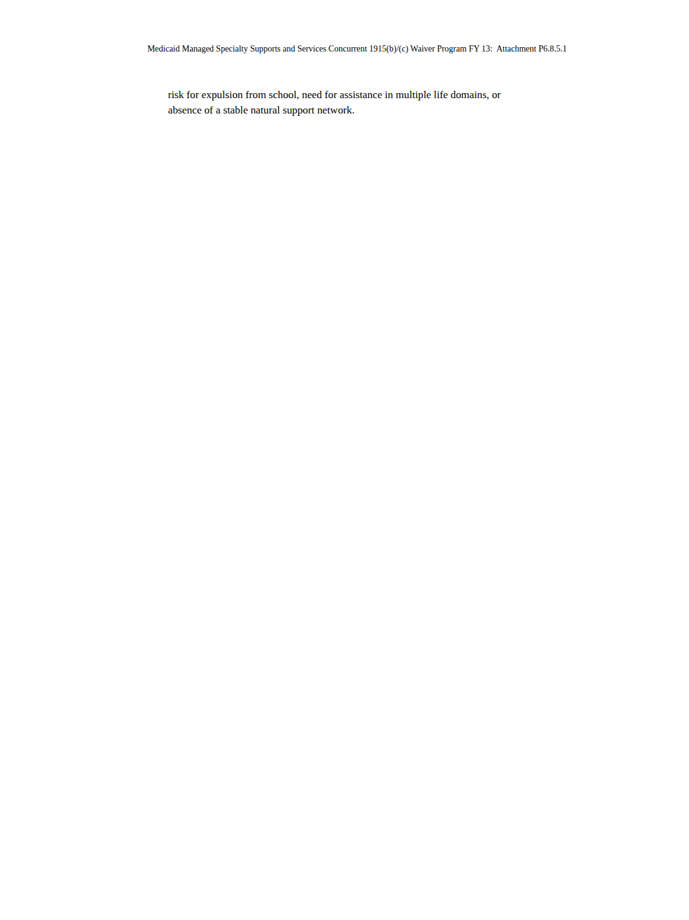Medicaid Managed Specialty Supports and Services Concurrent 1915(b)/(c) Waiver Program FY 13: Attachment P6.8.5.1
risk for expulsion from school, need for assistance in multiple life domains, or absence of a stable natural support network.